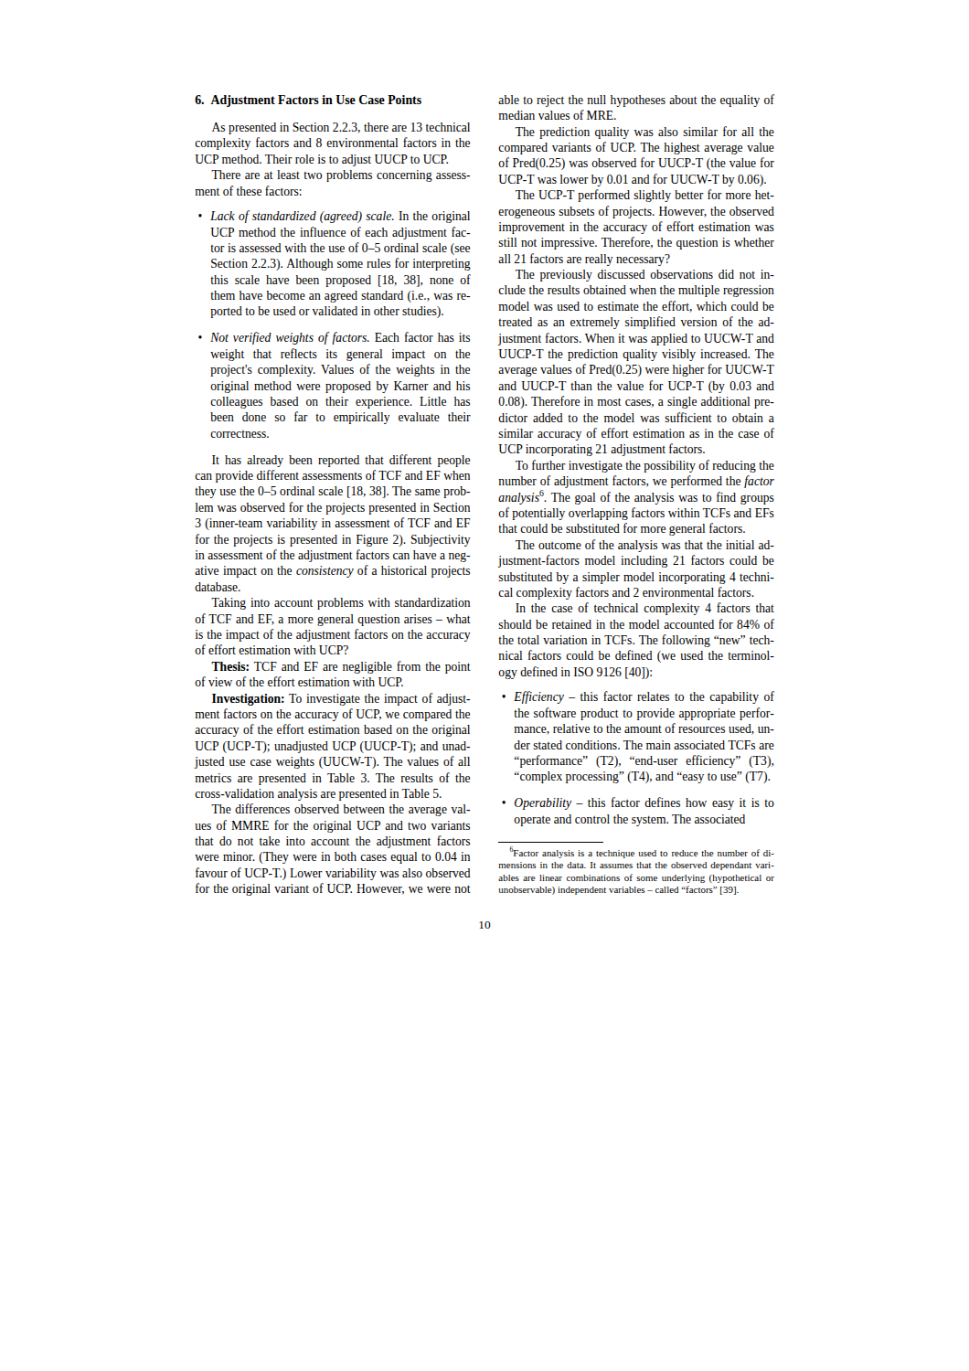6. Adjustment Factors in Use Case Points
As presented in Section 2.2.3, there are 13 technical complexity factors and 8 environmental factors in the UCP method. Their role is to adjust UUCP to UCP.
There are at least two problems concerning assessment of these factors:
Lack of standardized (agreed) scale. In the original UCP method the influence of each adjustment factor is assessed with the use of 0–5 ordinal scale (see Section 2.2.3). Although some rules for interpreting this scale have been proposed [18, 38], none of them have become an agreed standard (i.e., was reported to be used or validated in other studies).
Not verified weights of factors. Each factor has its weight that reflects its general impact on the project's complexity. Values of the weights in the original method were proposed by Karner and his colleagues based on their experience. Little has been done so far to empirically evaluate their correctness.
It has already been reported that different people can provide different assessments of TCF and EF when they use the 0–5 ordinal scale [18, 38]. The same problem was observed for the projects presented in Section 3 (inner-team variability in assessment of TCF and EF for the projects is presented in Figure 2). Subjectivity in assessment of the adjustment factors can have a negative impact on the consistency of a historical projects database.
Taking into account problems with standardization of TCF and EF, a more general question arises – what is the impact of the adjustment factors on the accuracy of effort estimation with UCP?
Thesis: TCF and EF are negligible from the point of view of the effort estimation with UCP.
Investigation: To investigate the impact of adjustment factors on the accuracy of UCP, we compared the accuracy of the effort estimation based on the original UCP (UCP-T); unadjusted UCP (UUCP-T); and unadjusted use case weights (UUCW-T). The values of all metrics are presented in Table 3. The results of the cross-validation analysis are presented in Table 5.
The differences observed between the average values of MMRE for the original UCP and two variants that do not take into account the adjustment factors were minor. (They were in both cases equal to 0.04 in favour of UCP-T.) Lower variability was also observed for the original variant of UCP. However, we were not able to reject the null hypotheses about the equality of median values of MRE.
The prediction quality was also similar for all the compared variants of UCP. The highest average value of Pred(0.25) was observed for UUCP-T (the value for UCP-T was lower by 0.01 and for UUCW-T by 0.06).
The UCP-T performed slightly better for more heterogeneous subsets of projects. However, the observed improvement in the accuracy of effort estimation was still not impressive. Therefore, the question is whether all 21 factors are really necessary?
The previously discussed observations did not include the results obtained when the multiple regression model was used to estimate the effort, which could be treated as an extremely simplified version of the adjustment factors. When it was applied to UUCW-T and UUCP-T the prediction quality visibly increased. The average values of Pred(0.25) were higher for UUCW-T and UUCP-T than the value for UCP-T (by 0.03 and 0.08). Therefore in most cases, a single additional predictor added to the model was sufficient to obtain a similar accuracy of effort estimation as in the case of UCP incorporating 21 adjustment factors.
To further investigate the possibility of reducing the number of adjustment factors, we performed the factor analysis6. The goal of the analysis was to find groups of potentially overlapping factors within TCFs and EFs that could be substituted for more general factors.
The outcome of the analysis was that the initial adjustment-factors model including 21 factors could be substituted by a simpler model incorporating 4 technical complexity factors and 2 environmental factors.
In the case of technical complexity 4 factors that should be retained in the model accounted for 84% of the total variation in TCFs. The following “new” technical factors could be defined (we used the terminology defined in ISO 9126 [40]):
Efficiency – this factor relates to the capability of the software product to provide appropriate performance, relative to the amount of resources used, under stated conditions. The main associated TCFs are “performance” (T2), “end-user efficiency” (T3), “complex processing” (T4), and “easy to use” (T7).
Operability – this factor defines how easy it is to operate and control the system. The associated
6Factor analysis is a technique used to reduce the number of dimensions in the data. It assumes that the observed dependant variables are linear combinations of some underlying (hypothetical or unobservable) independent variables – called “factors” [39].
10